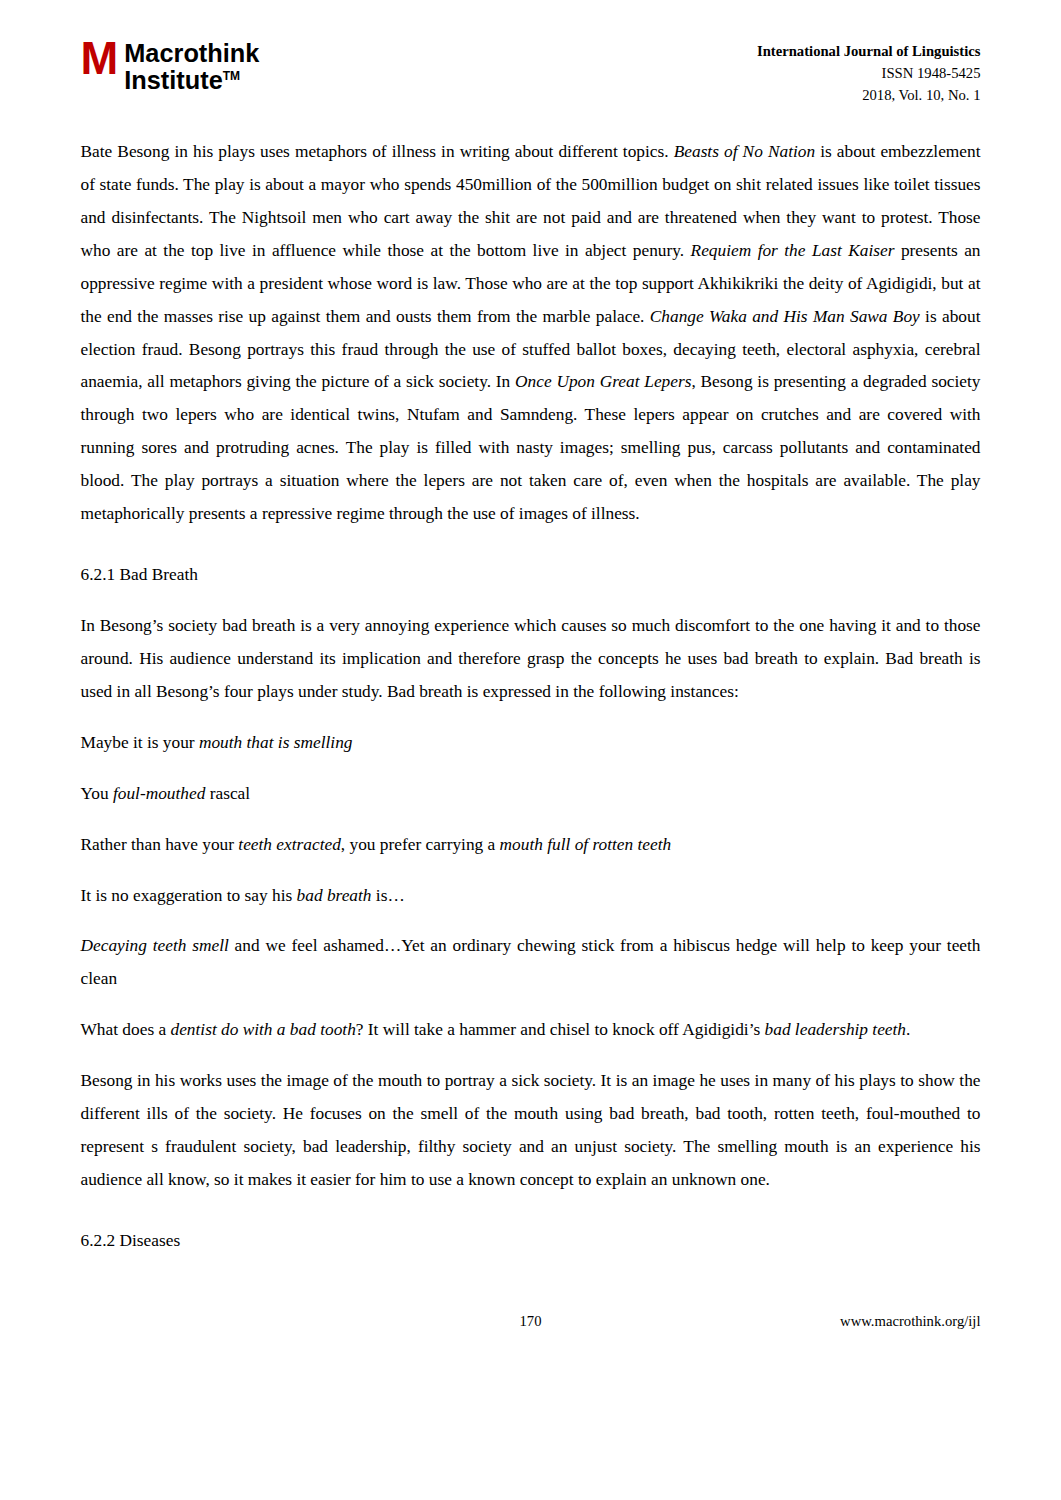M
Macrothink
InstituteTM
International Journal of Linguistics
ISSN 1948-5425
2018, Vol. 10, No. 1
Bate Besong in his plays uses metaphors of illness in writing about different topics. Beasts of No Nation is about embezzlement of state funds. The play is about a mayor who spends 450million of the 500million budget on shit related issues like toilet tissues and disinfectants. The Nightsoil men who cart away the shit are not paid and are threatened when they want to protest. Those who are at the top live in affluence while those at the bottom live in abject penury. Requiem for the Last Kaiser presents an oppressive regime with a president whose word is law. Those who are at the top support Akhikikriki the deity of Agidigidi, but at the end the masses rise up against them and ousts them from the marble palace. Change Waka and His Man Sawa Boy is about election fraud. Besong portrays this fraud through the use of stuffed ballot boxes, decaying teeth, electoral asphyxia, cerebral anaemia, all metaphors giving the picture of a sick society. In Once Upon Great Lepers, Besong is presenting a degraded society through two lepers who are identical twins, Ntufam and Samndeng. These lepers appear on crutches and are covered with running sores and protruding acnes. The play is filled with nasty images; smelling pus, carcass pollutants and contaminated blood. The play portrays a situation where the lepers are not taken care of, even when the hospitals are available. The play metaphorically presents a repressive regime through the use of images of illness.
6.2.1 Bad Breath
In Besong’s society bad breath is a very annoying experience which causes so much discomfort to the one having it and to those around. His audience understand its implication and therefore grasp the concepts he uses bad breath to explain. Bad breath is used in all Besong’s four plays under study. Bad breath is expressed in the following instances:
Maybe it is your mouth that is smelling
You foul-mouthed rascal
Rather than have your teeth extracted, you prefer carrying a mouth full of rotten teeth
It is no exaggeration to say his bad breath is…
Decaying teeth smell and we feel ashamed…Yet an ordinary chewing stick from a hibiscus hedge will help to keep your teeth clean
What does a dentist do with a bad tooth? It will take a hammer and chisel to knock off Agidigidi’s bad leadership teeth.
Besong in his works uses the image of the mouth to portray a sick society. It is an image he uses in many of his plays to show the different ills of the society. He focuses on the smell of the mouth using bad breath, bad tooth, rotten teeth, foul-mouthed to represent s fraudulent society, bad leadership, filthy society and an unjust society. The smelling mouth is an experience his audience all know, so it makes it easier for him to use a known concept to explain an unknown one.
6.2.2 Diseases
170 www.macrothink.org/ijl